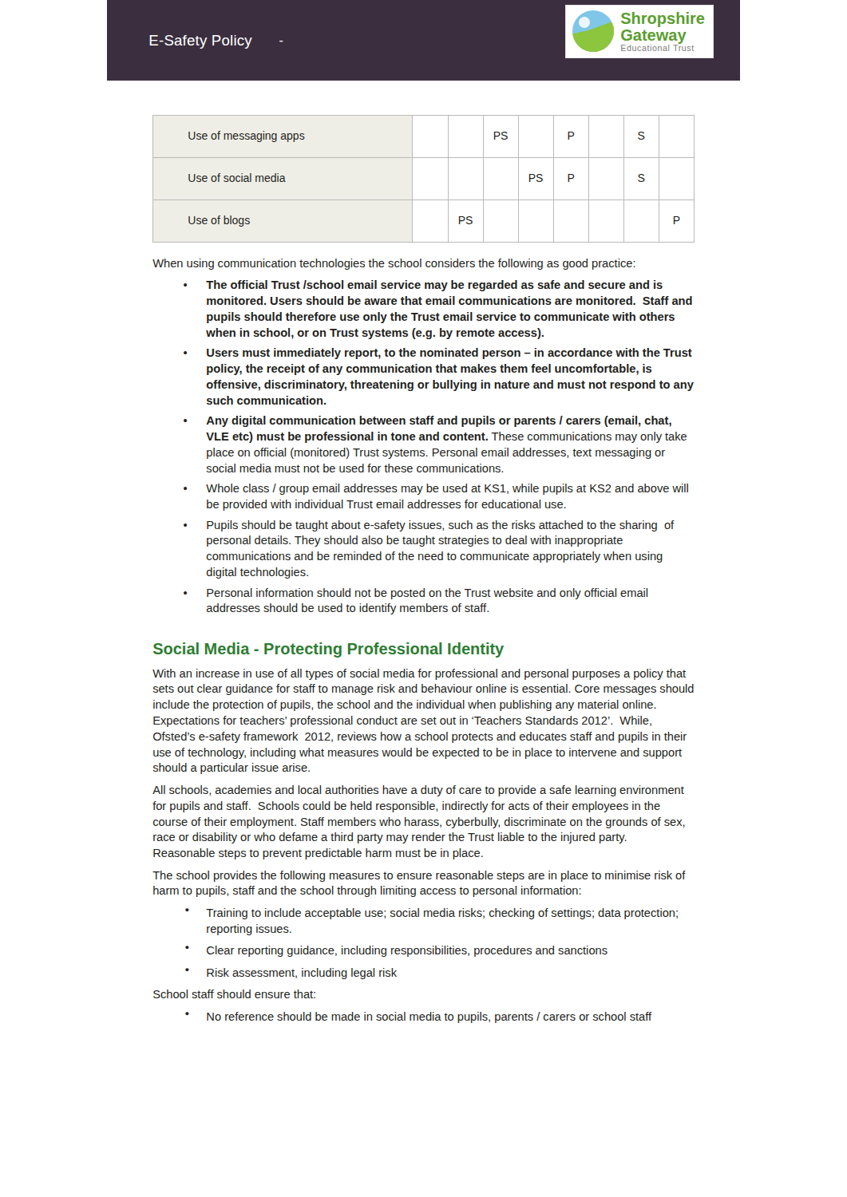E-Safety Policy -
Shropshire
Gateway
Educational Trust
| Use of messaging apps | | | PS | | P | | S | |
| Use of social media | | | | PS | P | | S | |
| Use of blogs | | PS | | | | | | P |
When using communication technologies the school considers the following as good practice:
The official Trust /school email service may be regarded as safe and secure and is monitored. Users should be aware that email communications are monitored. Staff and pupils should therefore use only the Trust email service to communicate with others when in school, or on Trust systems (e.g. by remote access).
Users must immediately report, to the nominated person – in accordance with the Trust policy, the receipt of any communication that makes them feel uncomfortable, is offensive, discriminatory, threatening or bullying in nature and must not respond to any such communication.
Any digital communication between staff and pupils or parents / carers (email, chat, VLE etc) must be professional in tone and content. These communications may only take place on official (monitored) Trust systems. Personal email addresses, text messaging or social media must not be used for these communications.
Whole class / group email addresses may be used at KS1, while pupils at KS2 and above will be provided with individual Trust email addresses for educational use.
Pupils should be taught about e-safety issues, such as the risks attached to the sharing of personal details. They should also be taught strategies to deal with inappropriate communications and be reminded of the need to communicate appropriately when using digital technologies.
Personal information should not be posted on the Trust website and only official email addresses should be used to identify members of staff.
Social Media - Protecting Professional Identity
With an increase in use of all types of social media for professional and personal purposes a policy that sets out clear guidance for staff to manage risk and behaviour online is essential. Core messages should include the protection of pupils, the school and the individual when publishing any material online. Expectations for teachers’ professional conduct are set out in ‘Teachers Standards 2012’. While, Ofsted’s e-safety framework 2012, reviews how a school protects and educates staff and pupils in their use of technology, including what measures would be expected to be in place to intervene and support should a particular issue arise.
All schools, academies and local authorities have a duty of care to provide a safe learning environment for pupils and staff. Schools could be held responsible, indirectly for acts of their employees in the course of their employment. Staff members who harass, cyberbully, discriminate on the grounds of sex, race or disability or who defame a third party may render the Trust liable to the injured party. Reasonable steps to prevent predictable harm must be in place.
The school provides the following measures to ensure reasonable steps are in place to minimise risk of harm to pupils, staff and the school through limiting access to personal information:
Training to include acceptable use; social media risks; checking of settings; data protection; reporting issues.
Clear reporting guidance, including responsibilities, procedures and sanctions
Risk assessment, including legal risk
School staff should ensure that:
No reference should be made in social media to pupils, parents / carers or school staff